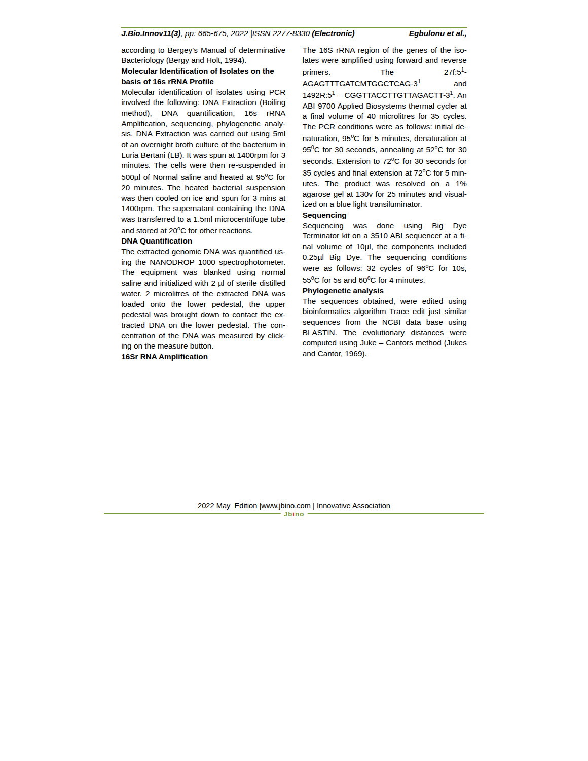J.Bio.Innov11(3), pp: 665-675, 2022 |ISSN 2277-8330 (Electronic)
Egbulonu et al.,
according to Bergey's Manual of determinative Bacteriology (Bergy and Holt, 1994).
Molecular Identification of Isolates on the basis of 16s rRNA Profile
Molecular identification of isolates using PCR involved the following: DNA Extraction (Boiling method), DNA quantification, 16s rRNA Amplification, sequencing, phylogenetic analysis. DNA Extraction was carried out using 5ml of an overnight broth culture of the bacterium in Luria Bertani (LB). It was spun at 1400rpm for 3 minutes. The cells were then re-suspended in 500µl of Normal saline and heated at 95oC for 20 minutes. The heated bacterial suspension was then cooled on ice and spun for 3 mins at 1400rpm. The supernatant containing the DNA was transferred to a 1.5ml microcentrifuge tube and stored at 20oC for other reactions.
DNA Quantification
The extracted genomic DNA was quantified using the NANODROP 1000 spectrophotometer. The equipment was blanked using normal saline and initialized with 2 µl of sterile distilled water. 2 microlitres of the extracted DNA was loaded onto the lower pedestal, the upper pedestal was brought down to contact the extracted DNA on the lower pedestal. The concentration of the DNA was measured by clicking on the measure button.
16Sr RNA Amplification
The 16S rRNA region of the genes of the isolates were amplified using forward and reverse primers. The 27f:51-AGAGTTTGATCMTGGCTCAG-31 and 1492R:51 – CGGTTACCTTGTTAGACTT-31. An ABI 9700 Applied Biosystems thermal cycler at a final volume of 40 microlitres for 35 cycles. The PCR conditions were as follows: initial denaturation, 95oC for 5 minutes, denaturation at 950C for 30 seconds, annealing at 52oC for 30 seconds. Extension to 72oC for 30 seconds for 35 cycles and final extension at 72oC for 5 minutes. The product was resolved on a 1% agarose gel at 130v for 25 minutes and visualized on a blue light transiluminator.
Sequencing
Sequencing was done using Big Dye Terminator kit on a 3510 ABI sequencer at a final volume of 10µl, the components included 0.25µl Big Dye. The sequencing conditions were as follows: 32 cycles of 96oC for 10s, 55oC for 5s and 60oC for 4 minutes.
Phylogenetic analysis
The sequences obtained, were edited using bioinformatics algorithm Trace edit just similar sequences from the NCBI data base using BLASTIN. The evolutionary distances were computed using Juke – Cantors method (Jukes and Cantor, 1969).
2022 May Edition |www.jbino.com | Innovative Association
Jbino